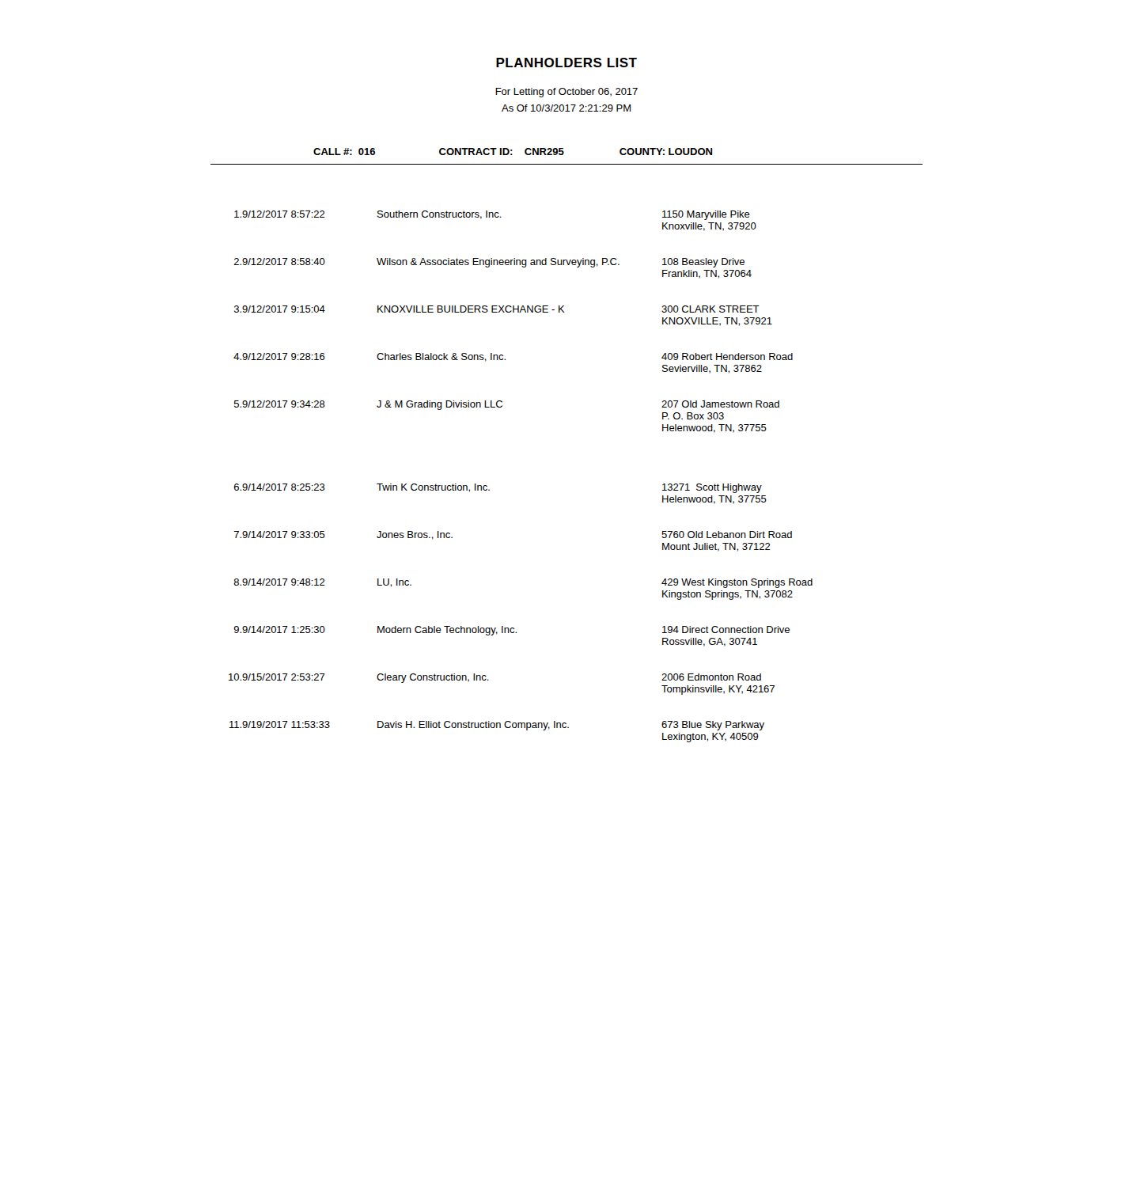PLANHOLDERS LIST
For Letting of October 06, 2017
As Of 10/3/2017 2:21:29 PM
CALL #: 016 CONTRACT ID: CNR295 COUNTY: LOUDON
| 1. | 9/12/2017 8:57:22 | Southern Constructors, Inc. | 1150 Maryville Pike Knoxville, TN, 37920 |
| 2. | 9/12/2017 8:58:40 | Wilson & Associates Engineering and Surveying, P.C. | 108 Beasley Drive Franklin, TN, 37064 |
| 3. | 9/12/2017 9:15:04 | KNOXVILLE BUILDERS EXCHANGE - K | 300 CLARK STREET KNOXVILLE, TN, 37921 |
| 4. | 9/12/2017 9:28:16 | Charles Blalock & Sons, Inc. | 409 Robert Henderson Road Sevierville, TN, 37862 |
| 5. | 9/12/2017 9:34:28 | J & M Grading Division LLC | 207 Old Jamestown Road P. O. Box 303 Helenwood, TN, 37755 |
| 6. | 9/14/2017 8:25:23 | Twin K Construction, Inc. | 13271 Scott Highway Helenwood, TN, 37755 |
| 7. | 9/14/2017 9:33:05 | Jones Bros., Inc. | 5760 Old Lebanon Dirt Road Mount Juliet, TN, 37122 |
| 8. | 9/14/2017 9:48:12 | LU, Inc. | 429 West Kingston Springs Road Kingston Springs, TN, 37082 |
| 9. | 9/14/2017 1:25:30 | Modern Cable Technology, Inc. | 194 Direct Connection Drive Rossville, GA, 30741 |
| 10. | 9/15/2017 2:53:27 | Cleary Construction, Inc. | 2006 Edmonton Road Tompkinsville, KY, 42167 |
| 11. | 9/19/2017 11:53:33 | Davis H. Elliot Construction Company, Inc. | 673 Blue Sky Parkway Lexington, KY, 40509 |